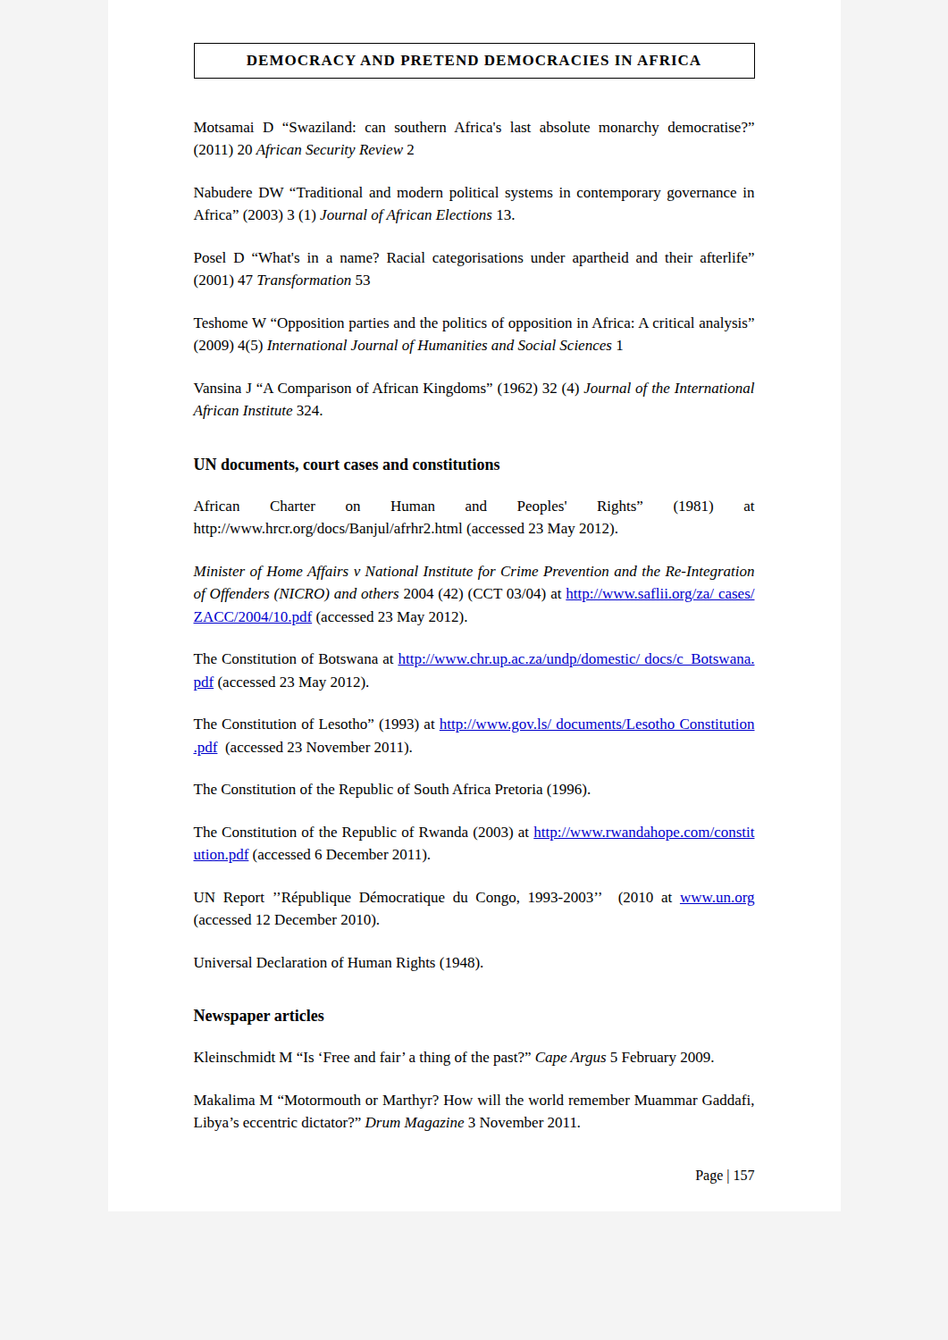Democracy and Pretend Democracies in Africa
Motsamai D “Swaziland: can southern Africa's last absolute monarchy democratise?” (2011) 20 African Security Review 2
Nabudere DW “Traditional and modern political systems in contemporary governance in Africa” (2003) 3 (1) Journal of African Elections 13.
Posel D “What's in a name? Racial categorisations under apartheid and their afterlife” (2001) 47 Transformation 53
Teshome W “Opposition parties and the politics of opposition in Africa: A critical analysis” (2009) 4(5) International Journal of Humanities and Social Sciences 1
Vansina J “A Comparison of African Kingdoms” (1962) 32 (4) Journal of the International African Institute 324.
UN documents, court cases and constitutions
African Charter on Human and Peoples' Rights” (1981) at http://www.hrcr.org/docs/Banjul/afrhr2.html (accessed 23 May 2012).
Minister of Home Affairs v National Institute for Crime Prevention and the Re-Integration of Offenders (NICRO) and others 2004 (42) (CCT 03/04) at http://www.saflii.org/za/ cases/ZACC/2004/10.pdf (accessed 23 May 2012).
The Constitution of Botswana at http://www.chr.up.ac.za/undp/domestic/ docs/c_Botswana.pdf (accessed 23 May 2012).
The Constitution of Lesotho” (1993) at http://www.gov.ls/ documents/Lesotho Constitution .pdf (accessed 23 November 2011).
The Constitution of the Republic of South Africa Pretoria (1996).
The Constitution of the Republic of Rwanda (2003) at http://www.rwandahope.com/constitution.pdf (accessed 6 December 2011).
UN Report ’’République Démocratique du Congo, 1993-2003’’ (2010 at www.un.org (accessed 12 December 2010).
Universal Declaration of Human Rights (1948).
Newspaper articles
Kleinschmidt M “Is ‘Free and fair’ a thing of the past?” Cape Argus 5 February 2009.
Makalima M “Motormouth or Marthyr? How will the world remember Muammar Gaddafi, Libya’s eccentric dictator?” Drum Magazine 3 November 2011.
Page | 157